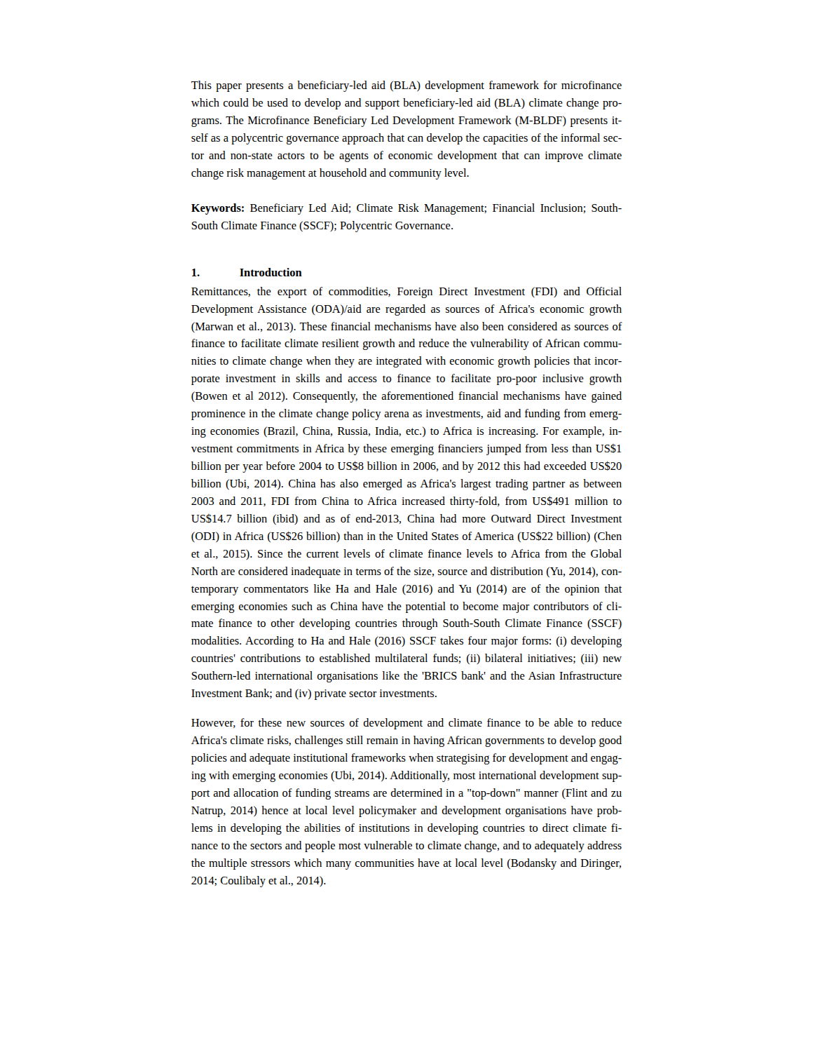This paper presents a beneficiary-led aid (BLA) development framework for microfinance which could be used to develop and support beneficiary-led aid (BLA) climate change programs. The Microfinance Beneficiary Led Development Framework (M-BLDF) presents itself as a polycentric governance approach that can develop the capacities of the informal sector and non-state actors to be agents of economic development that can improve climate change risk management at household and community level.
Keywords: Beneficiary Led Aid; Climate Risk Management; Financial Inclusion; South-South Climate Finance (SSCF); Polycentric Governance.
1. Introduction
Remittances, the export of commodities, Foreign Direct Investment (FDI) and Official Development Assistance (ODA)/aid are regarded as sources of Africa's economic growth (Marwan et al., 2013). These financial mechanisms have also been considered as sources of finance to facilitate climate resilient growth and reduce the vulnerability of African communities to climate change when they are integrated with economic growth policies that incorporate investment in skills and access to finance to facilitate pro-poor inclusive growth (Bowen et al 2012). Consequently, the aforementioned financial mechanisms have gained prominence in the climate change policy arena as investments, aid and funding from emerging economies (Brazil, China, Russia, India, etc.) to Africa is increasing. For example, investment commitments in Africa by these emerging financiers jumped from less than US$1 billion per year before 2004 to US$8 billion in 2006, and by 2012 this had exceeded US$20 billion (Ubi, 2014). China has also emerged as Africa's largest trading partner as between 2003 and 2011, FDI from China to Africa increased thirty-fold, from US$491 million to US$14.7 billion (ibid) and as of end-2013, China had more Outward Direct Investment (ODI) in Africa (US$26 billion) than in the United States of America (US$22 billion) (Chen et al., 2015). Since the current levels of climate finance levels to Africa from the Global North are considered inadequate in terms of the size, source and distribution (Yu, 2014), contemporary commentators like Ha and Hale (2016) and Yu (2014) are of the opinion that emerging economies such as China have the potential to become major contributors of climate finance to other developing countries through South-South Climate Finance (SSCF) modalities. According to Ha and Hale (2016) SSCF takes four major forms: (i) developing countries' contributions to established multilateral funds; (ii) bilateral initiatives; (iii) new Southern-led international organisations like the 'BRICS bank' and the Asian Infrastructure Investment Bank; and (iv) private sector investments.
However, for these new sources of development and climate finance to be able to reduce Africa's climate risks, challenges still remain in having African governments to develop good policies and adequate institutional frameworks when strategising for development and engaging with emerging economies (Ubi, 2014). Additionally, most international development support and allocation of funding streams are determined in a "top-down" manner (Flint and zu Natrup, 2014) hence at local level policymaker and development organisations have problems in developing the abilities of institutions in developing countries to direct climate finance to the sectors and people most vulnerable to climate change, and to adequately address the multiple stressors which many communities have at local level (Bodansky and Diringer, 2014; Coulibaly et al., 2014).